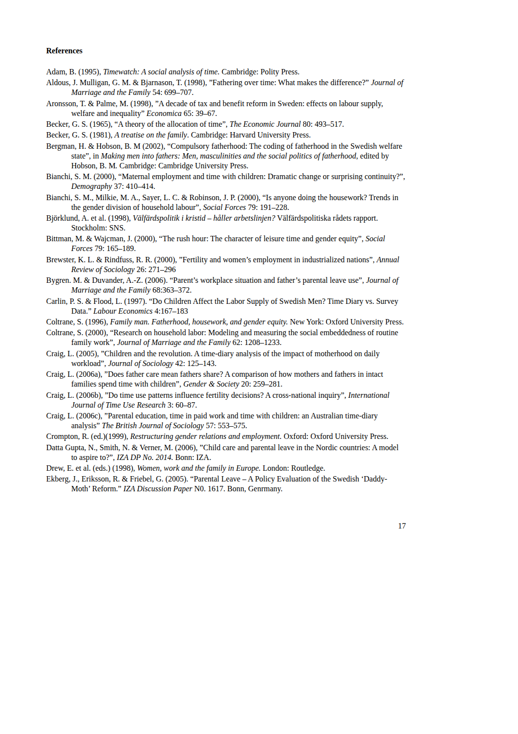References
Adam, B. (1995), Timewatch: A social analysis of time. Cambridge: Polity Press.
Aldous, J. Mulligan, G. M. & Bjarnason, T. (1998), ”Fathering over time: What makes the difference?” Journal of Marriage and the Family 54: 699–707.
Aronsson, T. & Palme, M. (1998), ”A decade of tax and benefit reform in Sweden: effects on labour supply, welfare and inequality” Economica 65: 39–67.
Becker, G. S. (1965), “A theory of the allocation of time”, The Economic Journal 80: 493–517.
Becker, G. S. (1981), A treatise on the family. Cambridge: Harvard University Press.
Bergman, H. & Hobson, B. M (2002), “Compulsory fatherhood: The coding of fatherhood in the Swedish welfare state”, in Making men into fathers: Men, masculinities and the social politics of fatherhood, edited by Hobson, B. M. Cambridge: Cambridge University Press.
Bianchi, S. M. (2000), “Maternal employment and time with children: Dramatic change or surprising continuity?”, Demography 37: 410–414.
Bianchi, S. M., Milkie, M. A., Sayer, L. C. & Robinson, J. P. (2000), “Is anyone doing the housework? Trends in the gender division of household labour”, Social Forces 79: 191–228.
Björklund, A. et al. (1998), Välfärdspolitik i kristid – håller arbetslinjen? Välfärdspolitiska rådets rapport. Stockholm: SNS.
Bittman, M. & Wajcman, J. (2000), “The rush hour: The character of leisure time and gender equity”, Social Forces 79: 165–189.
Brewster, K. L. & Rindfuss, R. R. (2000), ”Fertility and women’s employment in industrialized nations”, Annual Review of Sociology 26: 271–296
Bygren. M. & Duvander, A.-Z. (2006). “Parent’s workplace situation and father’s parental leave use”, Journal of Marriage and the Family 68:363–372.
Carlin, P. S. & Flood, L. (1997). “Do Children Affect the Labor Supply of Swedish Men? Time Diary vs. Survey Data.” Labour Economics 4:167–183
Coltrane, S. (1996), Family man. Fatherhood, housework, and gender equity. New York: Oxford University Press.
Coltrane, S. (2000), “Research on household labor: Modeling and measuring the social embeddedness of routine family work”, Journal of Marriage and the Family 62: 1208–1233.
Craig, L. (2005), ”Children and the revolution. A time-diary analysis of the impact of motherhood on daily workload”, Journal of Sociology 42: 125–143.
Craig, L. (2006a), ”Does father care mean fathers share? A comparison of how mothers and fathers in intact families spend time with children”, Gender & Society 20: 259–281.
Craig, L. (2006b), ”Do time use patterns influence fertility decisions? A cross-national inquiry”, International Journal of Time Use Research 3: 60–87.
Craig, L. (2006c), ”Parental education, time in paid work and time with children: an Australian time-diary analysis” The British Journal of Sociology 57: 553–575.
Crompton, R. (ed.)(1999), Restructuring gender relations and employment. Oxford: Oxford University Press.
Datta Gupta, N., Smith, N. & Verner, M. (2006), ”Child care and parental leave in the Nordic countries: A model to aspire to?”, IZA DP No. 2014. Bonn: IZA.
Drew, E. et al. (eds.) (1998), Women, work and the family in Europe. London: Routledge.
Ekberg, J., Eriksson, R. & Friebel, G. (2005). “Parental Leave – A Policy Evaluation of the Swedish ‘Daddy-Moth’ Reform.” IZA Discussion Paper N0. 1617. Bonn, Genrmany.
17